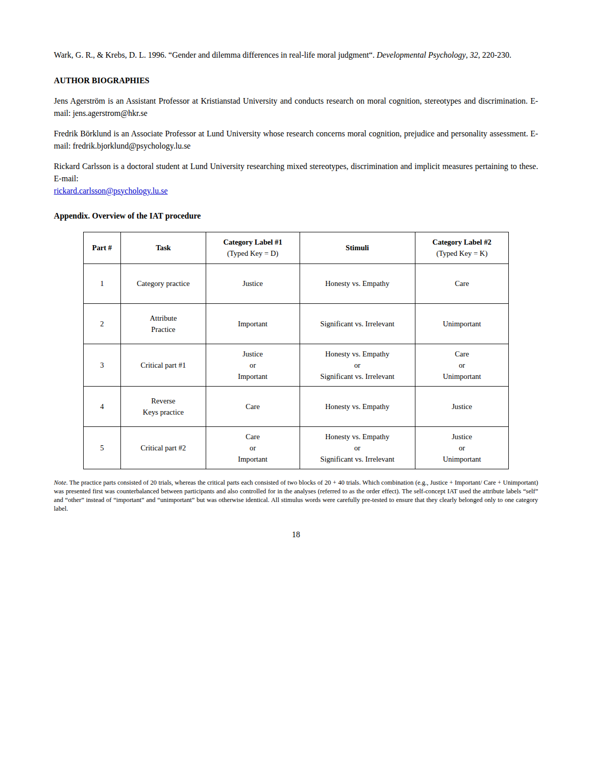Wark, G. R., & Krebs, D. L. 1996. “Gender and dilemma differences in real-life moral judgment“. Developmental Psychology, 32, 220-230.
AUTHOR BIOGRAPHIES
Jens Agerström is an Assistant Professor at Kristianstad University and conducts research on moral cognition, stereotypes and discrimination. E-mail: jens.agerstrom@hkr.se
Fredrik Börklund is an Associate Professor at Lund University whose research concerns moral cognition, prejudice and personality assessment. E-mail: fredrik.bjorklund@psychology.lu.se
Rickard Carlsson is a doctoral student at Lund University researching mixed stereotypes, discrimination and implicit measures pertaining to these. E-mail:
rickard.carlsson@psychology.lu.se
Appendix. Overview of the IAT procedure
| Part # | Task | Category Label #1 (Typed Key = D) | Stimuli | Category Label #2 (Typed Key = K) |
| --- | --- | --- | --- | --- |
| 1 | Category practice | Justice | Honesty vs. Empathy | Care |
| 2 | Attribute Practice | Important | Significant vs. Irrelevant | Unimportant |
| 3 | Critical part #1 | Justice or Important | Honesty vs. Empathy or Significant vs. Irrelevant | Care or Unimportant |
| 4 | Reverse Keys practice | Care | Honesty vs. Empathy | Justice |
| 5 | Critical part #2 | Care or Important | Honesty vs. Empathy or Significant vs. Irrelevant | Justice or Unimportant |
Note. The practice parts consisted of 20 trials, whereas the critical parts each consisted of two blocks of 20 + 40 trials. Which combination (e.g., Justice + Important/ Care + Unimportant) was presented first was counterbalanced between participants and also controlled for in the analyses (referred to as the order effect). The self-concept IAT used the attribute labels “self” and “other” instead of “important” and “unimportant” but was otherwise identical. All stimulus words were carefully pre-tested to ensure that they clearly belonged only to one category label.
18